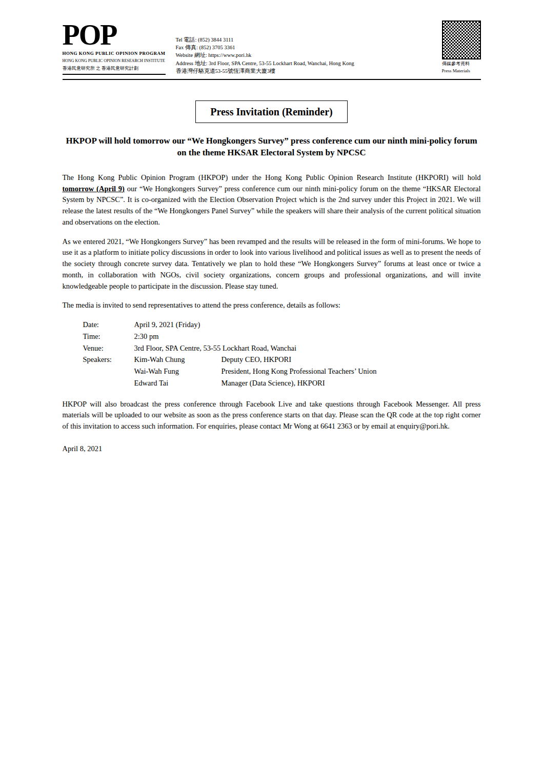POP
HONG KONG PUBLIC OPINION PROGRAM
HONG KONG PUBLIC OPINION RESEARCH INSTITUTE
香港民意研究所 之 香港民意研究計劃
Tel 電話: (852) 3844 3111
Fax 傳真: (852) 3705 3361
Website 網址: https://www.pori.hk
Address 地址: 3rd Floor, SPA Centre, 53-55 Lockhart Road, Wanchai, Hong Kong
香港灣仔駱克道53-55號恆澤商業大廈3樓
傳媒參考資料
Press Materials
Press Invitation (Reminder)
HKPOP will hold tomorrow our “We Hongkongers Survey” press conference cum our ninth mini-policy forum on the theme HKSAR Electoral System by NPCSC
The Hong Kong Public Opinion Program (HKPOP) under the Hong Kong Public Opinion Research Institute (HKPORI) will hold tomorrow (April 9) our “We Hongkongers Survey” press conference cum our ninth mini-policy forum on the theme “HKSAR Electoral System by NPCSC”. It is co-organized with the Election Observation Project which is the 2nd survey under this Project in 2021. We will release the latest results of the “We Hongkongers Panel Survey” while the speakers will share their analysis of the current political situation and observations on the election.
As we entered 2021, “We Hongkongers Survey” has been revamped and the results will be released in the form of mini-forums. We hope to use it as a platform to initiate policy discussions in order to look into various livelihood and political issues as well as to present the needs of the society through concrete survey data. Tentatively we plan to hold these “We Hongkongers Survey” forums at least once or twice a month, in collaboration with NGOs, civil society organizations, concern groups and professional organizations, and will invite knowledgeable people to participate in the discussion. Please stay tuned.
The media is invited to send representatives to attend the press conference, details as follows:
| Date: | April 9, 2021 (Friday) |
| Time: | 2:30 pm |
| Venue: | 3rd Floor, SPA Centre, 53-55 Lockhart Road, Wanchai |
| Speakers: | Kim-Wah Chung | Deputy CEO, HKPORI |
| | Wai-Wah Fung | President, Hong Kong Professional Teachers’ Union |
| | Edward Tai | Manager (Data Science), HKPORI |
HKPOP will also broadcast the press conference through Facebook Live and take questions through Facebook Messenger. All press materials will be uploaded to our website as soon as the press conference starts on that day. Please scan the QR code at the top right corner of this invitation to access such information. For enquiries, please contact Mr Wong at 6641 2363 or by email at enquiry@pori.hk.
April 8, 2021